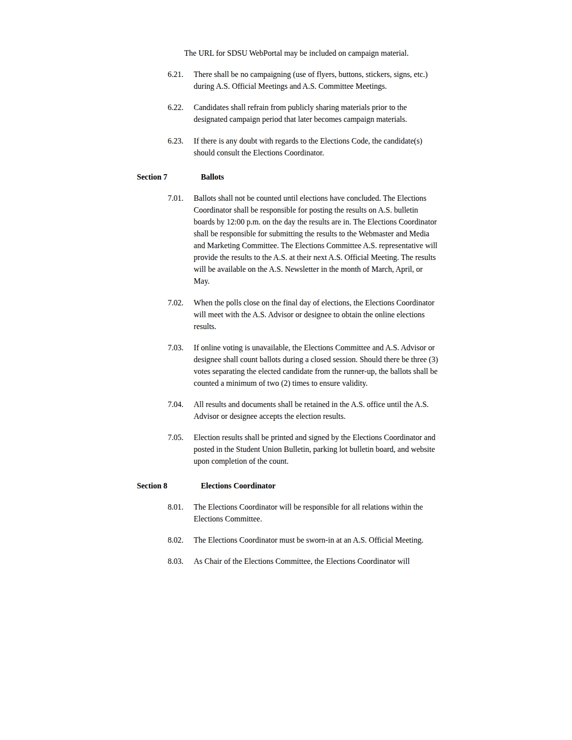The URL for SDSU WebPortal may be included on campaign material.
6.21.
There shall be no campaigning (use of flyers, buttons, stickers, signs, etc.) during A.S. Official Meetings and A.S. Committee Meetings.
6.22.
Candidates shall refrain from publicly sharing materials prior to the designated campaign period that later becomes campaign materials.
6.23.
If there is any doubt with regards to the Elections Code, the candidate(s) should consult the Elections Coordinator.
Section 7
Ballots
7.01.
Ballots shall not be counted until elections have concluded. The Elections Coordinator shall be responsible for posting the results on A.S. bulletin boards by 12:00 p.m. on the day the results are in. The Elections Coordinator shall be responsible for submitting the results to the Webmaster and Media and Marketing Committee. The Elections Committee A.S. representative will provide the results to the A.S. at their next A.S. Official Meeting. The results will be available on the A.S. Newsletter in the month of March, April, or May.
7.02.
When the polls close on the final day of elections, the Elections Coordinator will meet with the A.S. Advisor or designee to obtain the online elections results.
7.03.
If online voting is unavailable, the Elections Committee and A.S. Advisor or designee shall count ballots during a closed session. Should there be three (3) votes separating the elected candidate from the runner-up, the ballots shall be counted a minimum of two (2) times to ensure validity.
7.04.
All results and documents shall be retained in the A.S. office until the A.S. Advisor or designee accepts the election results.
7.05.
Election results shall be printed and signed by the Elections Coordinator and posted in the Student Union Bulletin, parking lot bulletin board, and website upon completion of the count.
Section 8
Elections Coordinator
8.01.
The Elections Coordinator will be responsible for all relations within the Elections Committee.
8.02.
The Elections Coordinator must be sworn-in at an A.S. Official Meeting.
8.03.
As Chair of the Elections Committee, the Elections Coordinator will